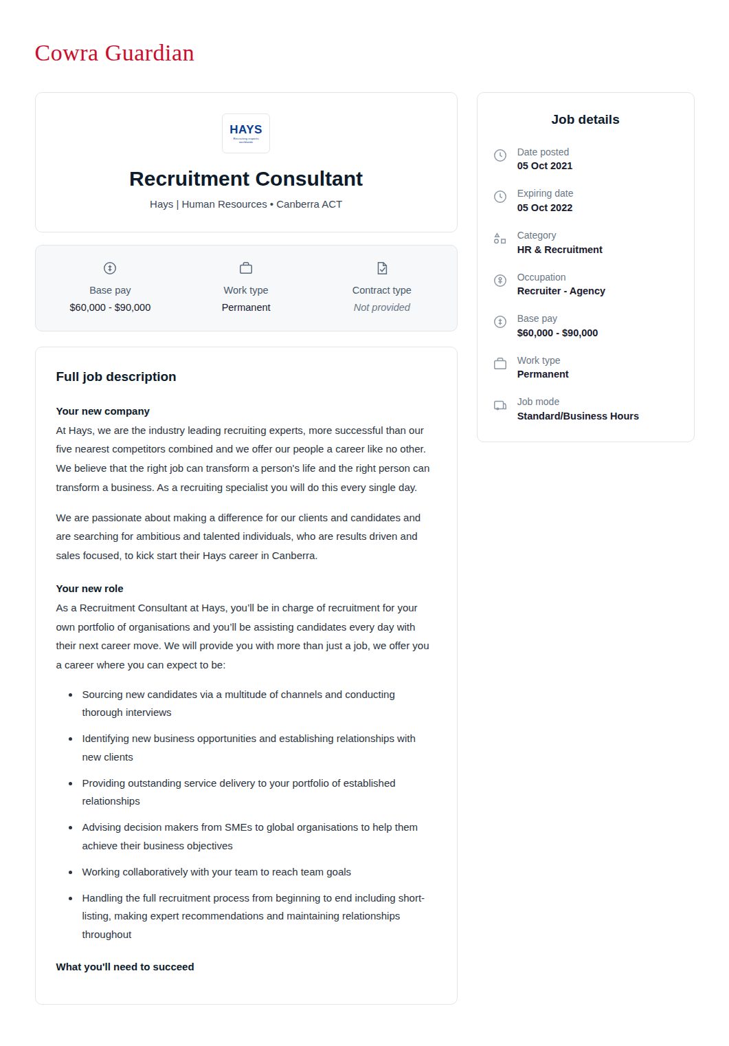Cowra Guardian
HAYS
Recruiting experts
worldwide
Recruitment Consultant
Hays | Human Resources • Canberra ACT
Base pay
$60,000 - $90,000
Work type
Permanent
Contract type
Not provided
Full job description
Your new company
At Hays, we are the industry leading recruiting experts, more successful than our five nearest competitors combined and we offer our people a career like no other. We believe that the right job can transform a person's life and the right person can transform a business. As a recruiting specialist you will do this every single day.
We are passionate about making a difference for our clients and candidates and are searching for ambitious and talented individuals, who are results driven and sales focused, to kick start their Hays career in Canberra.
Your new role
As a Recruitment Consultant at Hays, you’ll be in charge of recruitment for your own portfolio of organisations and you’ll be assisting candidates every day with their next career move. We will provide you with more than just a job, we offer you a career where you can expect to be:
Sourcing new candidates via a multitude of channels and conducting thorough interviews
Identifying new business opportunities and establishing relationships with new clients
Providing outstanding service delivery to your portfolio of established relationships
Advising decision makers from SMEs to global organisations to help them achieve their business objectives
Working collaboratively with your team to reach team goals
Handling the full recruitment process from beginning to end including short-listing, making expert recommendations and maintaining relationships throughout
What you'll need to succeed
Job details
Date posted
05 Oct 2021
Expiring date
05 Oct 2022
Category
HR & Recruitment
Occupation
Recruiter - Agency
Base pay
$60,000 - $90,000
Work type
Permanent
Job mode
Standard/Business Hours